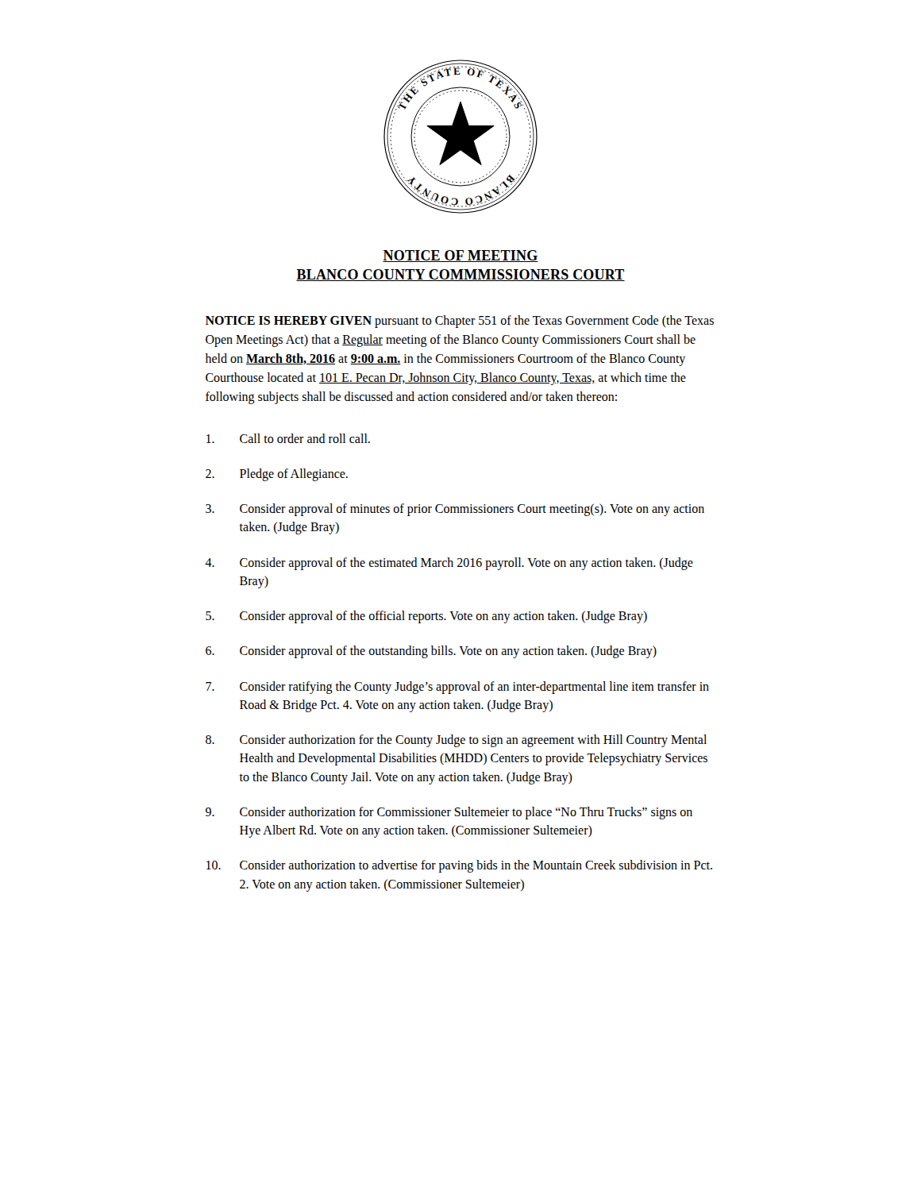THE STATE OF TEXAS BLANCO COUNTY
NOTICE OF MEETING BLANCO COUNTY COMMMISSIONERS COURT
NOTICE IS HEREBY GIVEN pursuant to Chapter 551 of the Texas Government Code (the Texas Open Meetings Act) that a Regular meeting of the Blanco County Commissioners Court shall be held on March 8th, 2016 at 9:00 a.m. in the Commissioners Courtroom of the Blanco County Courthouse located at 101 E. Pecan Dr, Johnson City, Blanco County, Texas, at which time the following subjects shall be discussed and action considered and/or taken thereon:
Call to order and roll call.
Pledge of Allegiance.
Consider approval of minutes of prior Commissioners Court meeting(s). Vote on any action taken. (Judge Bray)
Consider approval of the estimated March 2016 payroll. Vote on any action taken. (Judge Bray)
Consider approval of the official reports. Vote on any action taken. (Judge Bray)
Consider approval of the outstanding bills. Vote on any action taken. (Judge Bray)
Consider ratifying the County Judge’s approval of an inter-departmental line item transfer in Road & Bridge Pct. 4. Vote on any action taken. (Judge Bray)
Consider authorization for the County Judge to sign an agreement with Hill Country Mental Health and Developmental Disabilities (MHDD) Centers to provide Telepsychiatry Services to the Blanco County Jail. Vote on any action taken. (Judge Bray)
Consider authorization for Commissioner Sultemeier to place “No Thru Trucks” signs on Hye Albert Rd. Vote on any action taken. (Commissioner Sultemeier)
Consider authorization to advertise for paving bids in the Mountain Creek subdivision in Pct. 2. Vote on any action taken. (Commissioner Sultemeier)